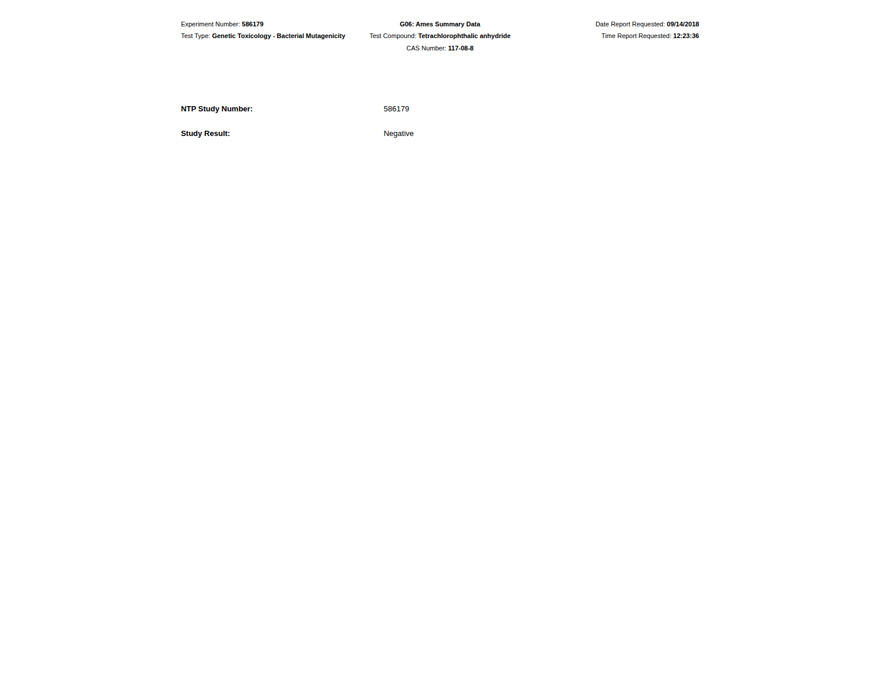Experiment Number: 586179
Test Type: Genetic Toxicology - Bacterial Mutagenicity
G06: Ames Summary Data
Test Compound: Tetrachlorophthalic anhydride
CAS Number: 117-08-8
Date Report Requested: 09/14/2018
Time Report Requested: 12:23:36
NTP Study Number:
586179
Study Result:
Negative